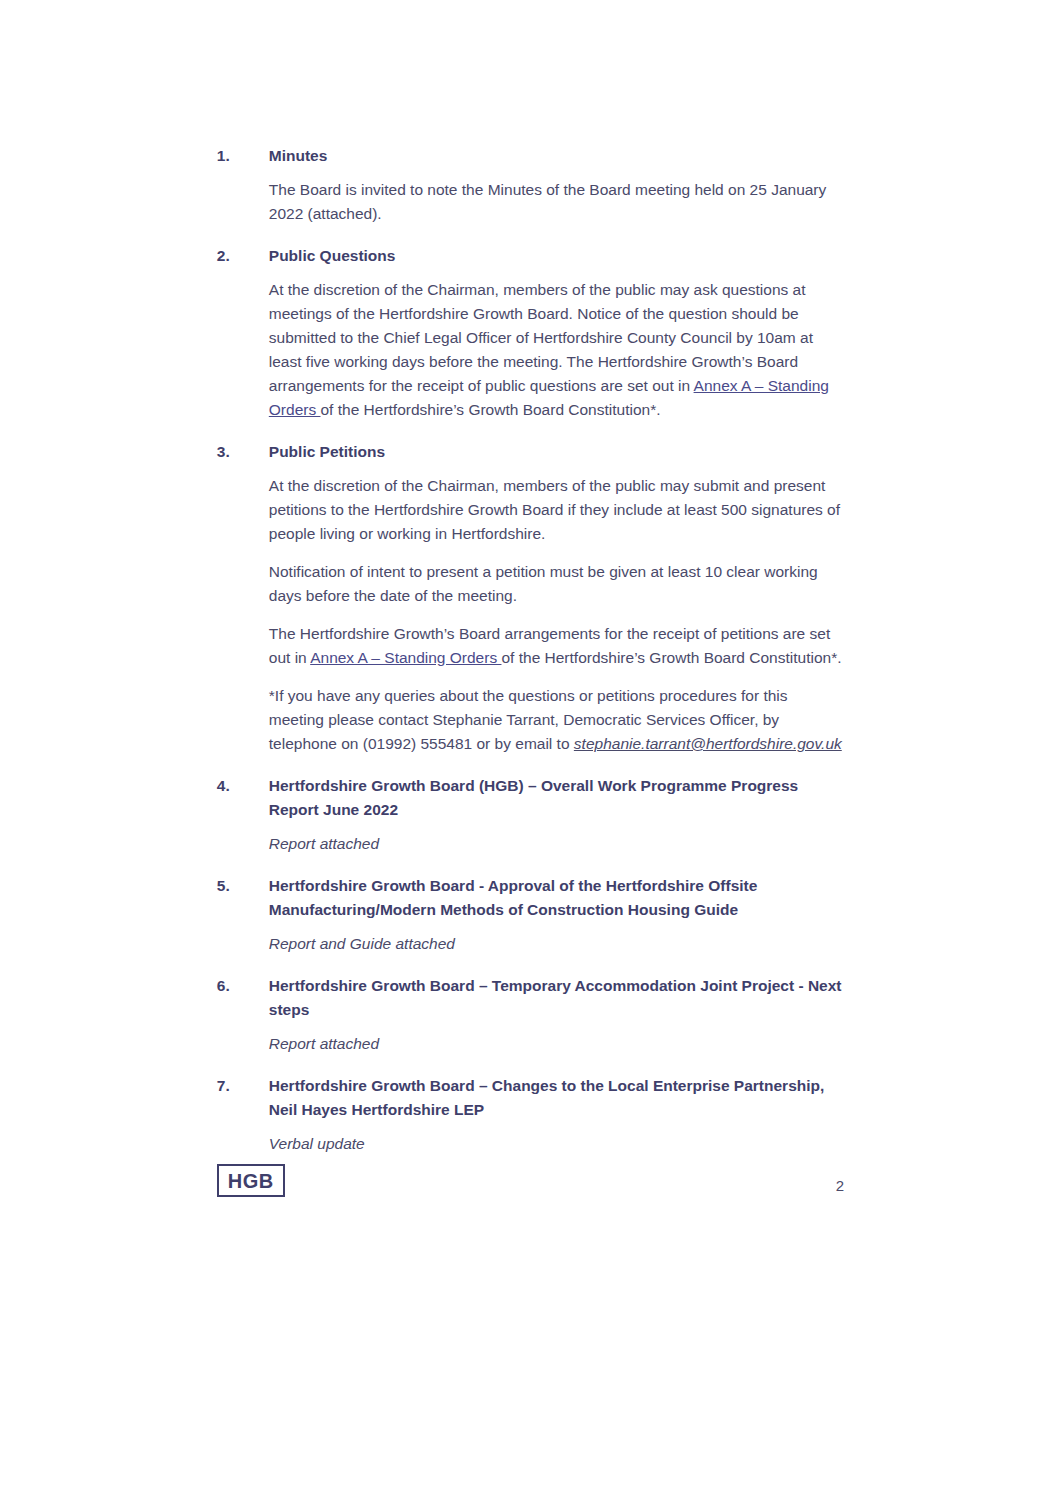Minutes
The Board is invited to note the Minutes of the Board meeting held on 25 January 2022 (attached).
Public Questions
At the discretion of the Chairman, members of the public may ask questions at meetings of the Hertfordshire Growth Board. Notice of the question should be submitted to the Chief Legal Officer of Hertfordshire County Council by 10am at least five working days before the meeting. The Hertfordshire Growth’s Board arrangements for the receipt of public questions are set out in Annex A – Standing Orders of the Hertfordshire’s Growth Board Constitution*.
Public Petitions
At the discretion of the Chairman, members of the public may submit and present petitions to the Hertfordshire Growth Board if they include at least 500 signatures of people living or working in Hertfordshire.
Notification of intent to present a petition must be given at least 10 clear working days before the date of the meeting.
The Hertfordshire Growth’s Board arrangements for the receipt of petitions are set out in Annex A – Standing Orders of the Hertfordshire’s Growth Board Constitution*.
*If you have any queries about the questions or petitions procedures for this meeting please contact Stephanie Tarrant, Democratic Services Officer, by telephone on (01992) 555481 or by email to stephanie.tarrant@hertfordshire.gov.uk
Hertfordshire Growth Board (HGB) – Overall Work Programme Progress Report June 2022
Report attached
Hertfordshire Growth Board - Approval of the Hertfordshire Offsite Manufacturing/Modern Methods of Construction Housing Guide
Report and Guide attached
Hertfordshire Growth Board – Temporary Accommodation Joint Project - Next steps
Report attached
Hertfordshire Growth Board – Changes to the Local Enterprise Partnership, Neil Hayes Hertfordshire LEP
Verbal update
HGB 2